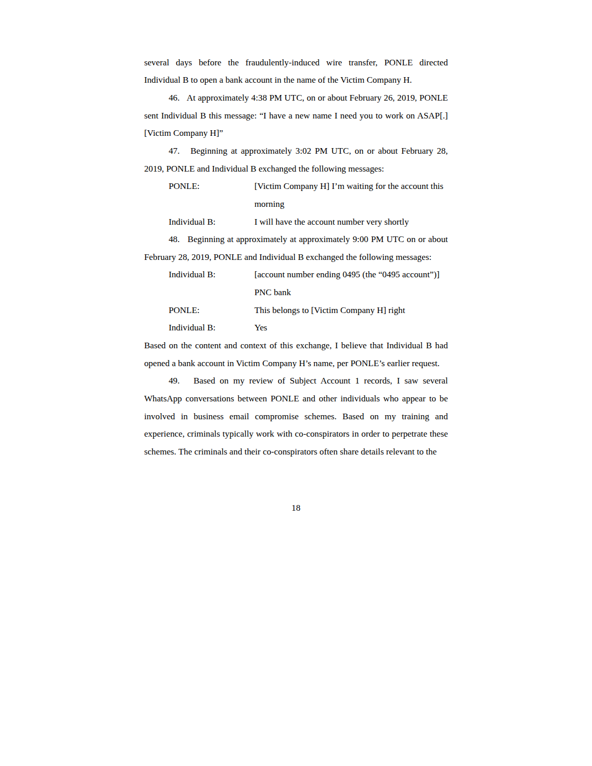several days before the fraudulently-induced wire transfer, PONLE directed Individual B to open a bank account in the name of the Victim Company H.
46. At approximately 4:38 PM UTC, on or about February 26, 2019, PONLE sent Individual B this message: “I have a new name I need you to work on ASAP[.] [Victim Company H]”
47. Beginning at approximately 3:02 PM UTC, on or about February 28, 2019, PONLE and Individual B exchanged the following messages:
| PONLE: | [Victim Company H] I’m waiting for the account this morning |
| Individual B: | I will have the account number very shortly |
48. Beginning at approximately at approximately 9:00 PM UTC on or about February 28, 2019, PONLE and Individual B exchanged the following messages:
| Individual B: | [account number ending 0495 (the “0495 account”)] PNC bank |
| PONLE: | This belongs to [Victim Company H] right |
| Individual B: | Yes |
Based on the content and context of this exchange, I believe that Individual B had opened a bank account in Victim Company H’s name, per PONLE’s earlier request.
49. Based on my review of Subject Account 1 records, I saw several WhatsApp conversations between PONLE and other individuals who appear to be involved in business email compromise schemes. Based on my training and experience, criminals typically work with co-conspirators in order to perpetrate these schemes. The criminals and their co-conspirators often share details relevant to the
18